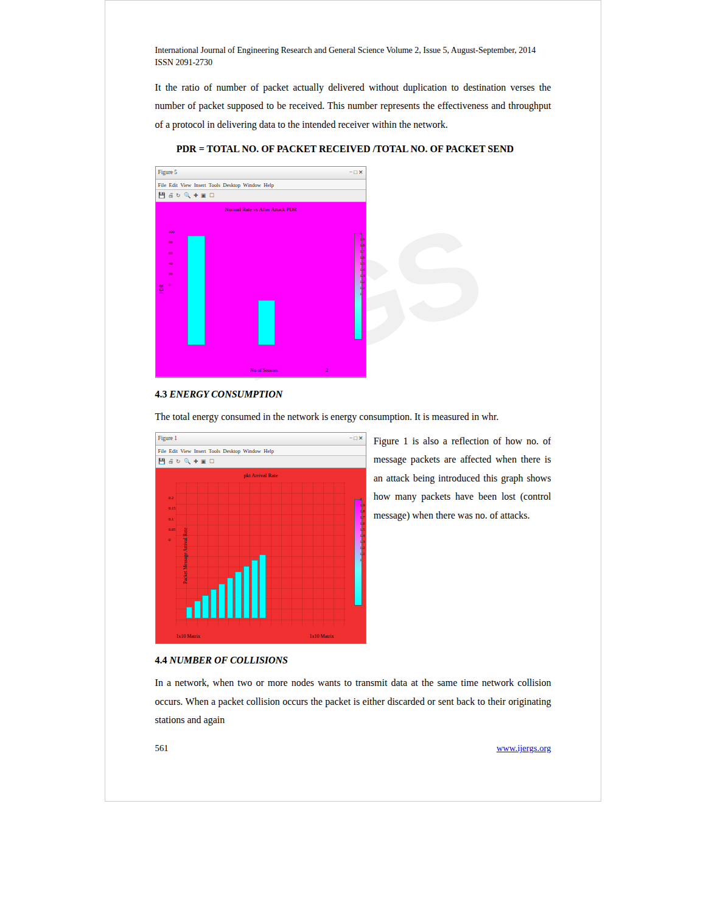RGS
International Journal of Engineering Research and General Science Volume 2, Issue 5, August-September, 2014
ISSN 2091-2730
It the ratio of number of packet actually delivered without duplication to destination verses the number of packet supposed to be received. This number represents the effectiveness and throughput of a protocol in delivering data to the intended receiver within the network.
PDR = TOTAL NO. OF PACKET RECEIVED /TOTAL NO. OF PACKET SEND
Figure 5− □ ✕
File Edit View Insert Tools Desktop Window Help
💾 🖨 ↻ 🔍 ✚ ▣ ☐
Normal Rate vs After Attack PDR
PDR
100
80
60
40
20
0
2
1.9
1.8
1.7
1.6
1.5
1.4
1.3
1.2
1.1
1
No of Sensors
2
4.3 ENERGY CONSUMPTION
The total energy consumed in the network is energy consumption. It is measured in whr.
Figure 1− □ ✕
File Edit View Insert Tools Desktop Window Help
💾 🖨 ↻ 🔍 ✚ ▣ ☐
pkt Arrival Rate
Packet Message Arrival Rate
0.2
0.15
0.1
0.05
0
2
1.9
1.8
1.7
1.6
1.5
1.4
1.3
1.2
1.1
1
1x10 Matrix
1x10 Matrix
Figure 1 is also a reflection of how no. of message packets are affected when there is an attack being introduced this graph shows how many packets have been lost (control message) when there was no. of attacks.
4.4 NUMBER OF COLLISIONS
In a network, when two or more nodes wants to transmit data at the same time network collision occurs. When a packet collision occurs the packet is either discarded or sent back to their originating stations and again
561 www.ijergs.org